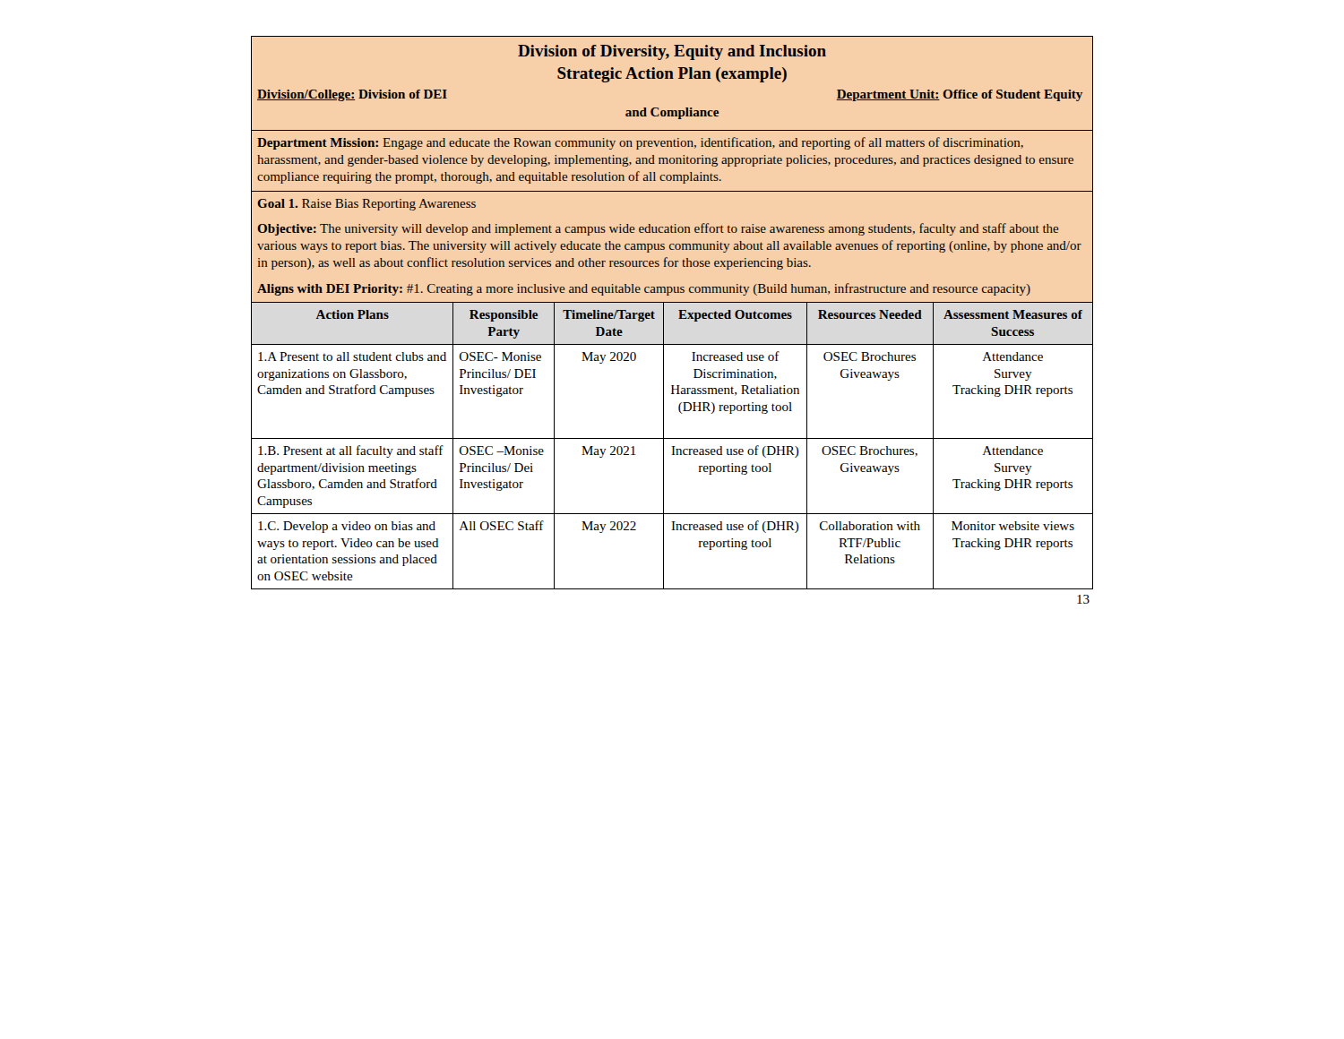| Division of Diversity, Equity and Inclusion Strategic Action Plan (example) Division/College: Division of DEI Department Unit: Office of Student Equity and Compliance |
| Department Mission: Engage and educate the Rowan community on prevention, identification, and reporting of all matters of discrimination, harassment, and gender-based violence by developing, implementing, and monitoring appropriate policies, procedures, and practices designed to ensure compliance requiring the prompt, thorough, and equitable resolution of all complaints. |
| Goal 1. Raise Bias Reporting Awareness Objective: The university will develop and implement a campus wide education effort to raise awareness among students, faculty and staff about the various ways to report bias. The university will actively educate the campus community about all available avenues of reporting (online, by phone and/or in person), as well as about conflict resolution services and other resources for those experiencing bias. Aligns with DEI Priority: #1. Creating a more inclusive and equitable campus community (Build human, infrastructure and resource capacity) |
| Action Plans | Responsible Party | Timeline/Target Date | Expected Outcomes | Resources Needed | Assessment Measures of Success |
| 1.A Present to all student clubs and organizations on Glassboro, Camden and Stratford Campuses | OSEC- Monise Princilus/ DEI Investigator | May 2020 | Increased use of Discrimination, Harassment, Retaliation (DHR) reporting tool | OSEC Brochures Giveaways | Attendance Survey Tracking DHR reports |
| 1.B. Present at all faculty and staff department/division meetings Glassboro, Camden and Stratford Campuses | OSEC –Monise Princilus/ Dei Investigator | May 2021 | Increased use of (DHR) reporting tool | OSEC Brochures, Giveaways | Attendance Survey Tracking DHR reports |
| 1.C. Develop a video on bias and ways to report. Video can be used at orientation sessions and placed on OSEC website | All OSEC Staff | May 2022 | Increased use of (DHR) reporting tool | Collaboration with RTF/Public Relations | Monitor website views Tracking DHR reports |
13